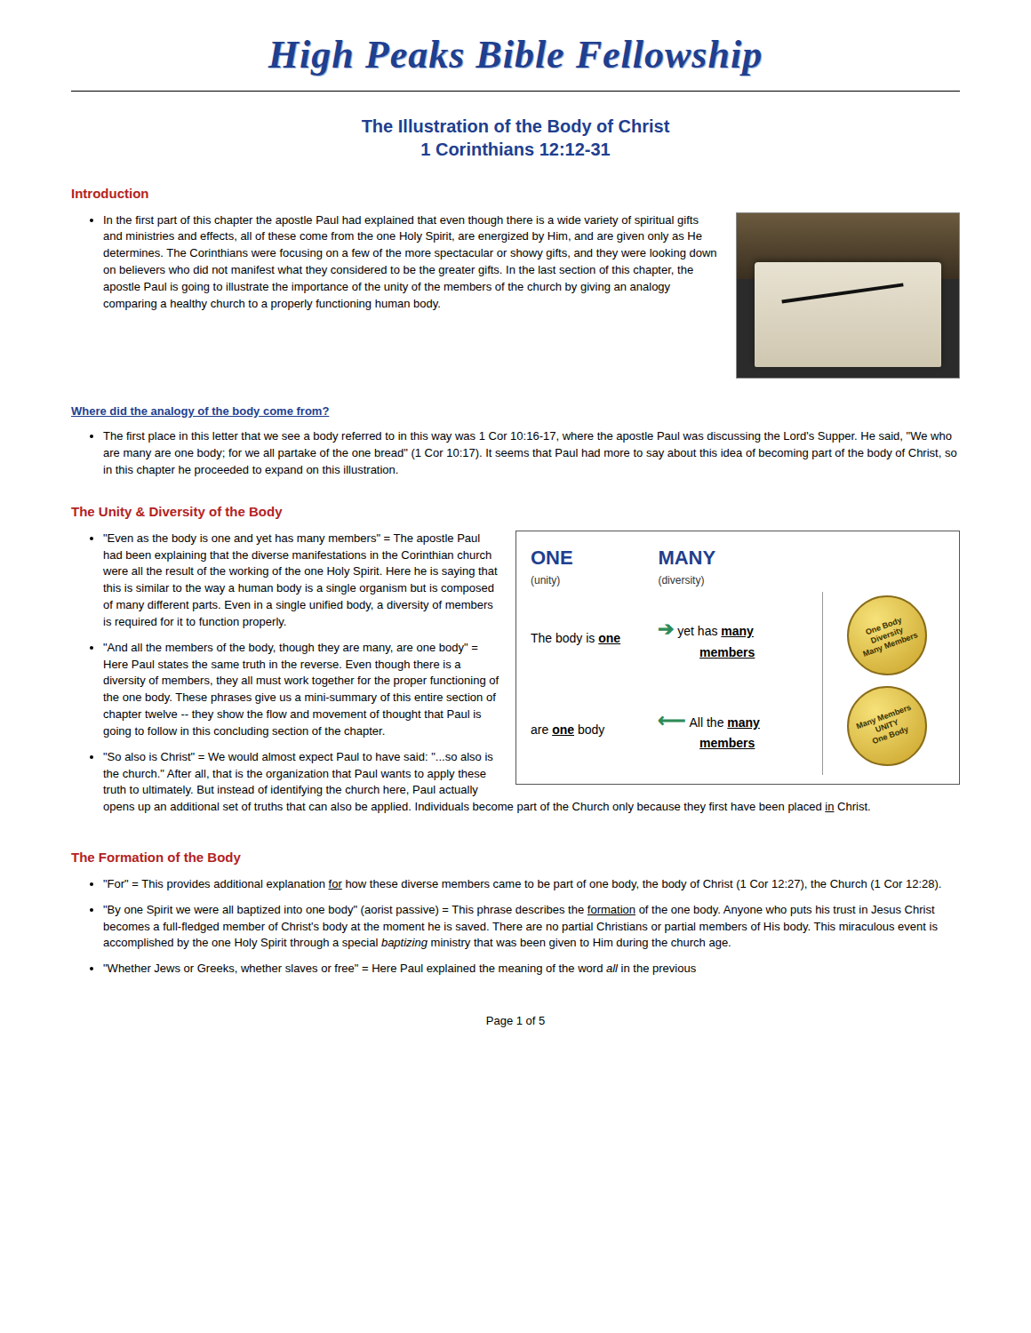High Peaks Bible Fellowship
The Illustration of the Body of Christ
1 Corinthians 12:12-31
Introduction
In the first part of this chapter the apostle Paul had explained that even though there is a wide variety of spiritual gifts and ministries and effects, all of these come from the one Holy Spirit, are energized by Him, and are given only as He determines. The Corinthians were focusing on a few of the more spectacular or showy gifts, and they were looking down on believers who did not manifest what they considered to be the greater gifts. In the last section of this chapter, the apostle Paul is going to illustrate the importance of the unity of the members of the church by giving an analogy comparing a healthy church to a properly functioning human body.
Where did the analogy of the body come from?
The first place in this letter that we see a body referred to in this way was 1 Cor 10:16-17, where the apostle Paul was discussing the Lord's Supper. He said, "We who are many are one body; for we all partake of the one bread" (1 Cor 10:17). It seems that Paul had more to say about this idea of becoming part of the body of Christ, so in this chapter he proceeded to expand on this illustration.
The Unity & Diversity of the Body
| ONE (unity) | MANY (diversity) | |
| The body is one | ➔ yet has many members | One Body Diversity Many Members Many Members UNITY One Body |
| are one body | ⟵ All the many members |
"Even as the body is one and yet has many members" = The apostle Paul had been explaining that the diverse manifestations in the Corinthian church were all the result of the working of the one Holy Spirit. Here he is saying that this is similar to the way a human body is a single organism but is composed of many different parts. Even in a single unified body, a diversity of members is required for it to function properly.
"And all the members of the body, though they are many, are one body" = Here Paul states the same truth in the reverse. Even though there is a diversity of members, they all must work together for the proper functioning of the one body. These phrases give us a mini-summary of this entire section of chapter twelve -- they show the flow and movement of thought that Paul is going to follow in this concluding section of the chapter.
"So also is Christ" = We would almost expect Paul to have said: "...so also is the church." After all, that is the organization that Paul wants to apply these truth to ultimately. But instead of identifying the church here, Paul actually opens up an additional set of truths that can also be applied. Individuals become part of the Church only because they first have been placed in Christ.
The Formation of the Body
"For" = This provides additional explanation for how these diverse members came to be part of one body, the body of Christ (1 Cor 12:27), the Church (1 Cor 12:28).
"By one Spirit we were all baptized into one body" (aorist passive) = This phrase describes the formation of the one body. Anyone who puts his trust in Jesus Christ becomes a full-fledged member of Christ's body at the moment he is saved. There are no partial Christians or partial members of His body. This miraculous event is accomplished by the one Holy Spirit through a special baptizing ministry that was been given to Him during the church age.
"Whether Jews or Greeks, whether slaves or free" = Here Paul explained the meaning of the word all in the previous
Page 1 of 5